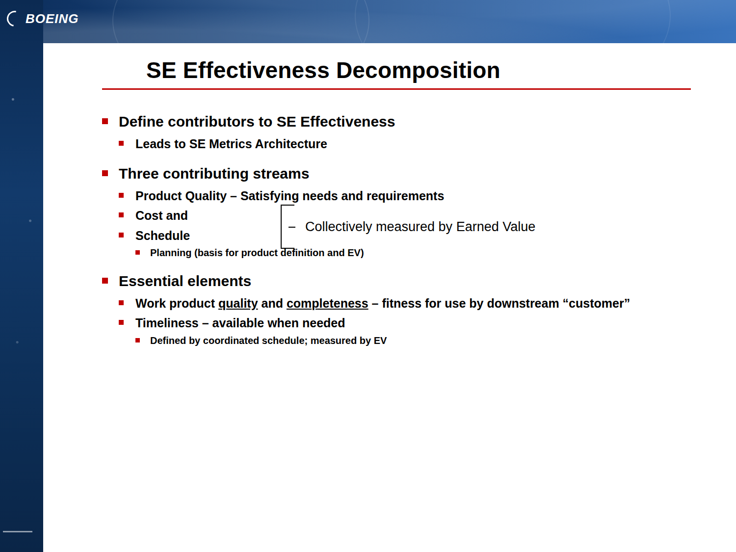BOEING
SE Effectiveness Decomposition
Define contributors to SE Effectiveness
Leads to SE Metrics Architecture
Three contributing streams
Product Quality – Satisfying needs and requirements
Cost and
Collectively measured by Earned Value
Schedule
Planning (basis for product definition and EV)
Essential elements
Work product quality and completeness – fitness for use by downstream “customer”
Timeliness – available when needed
Defined by coordinated schedule; measured by EV